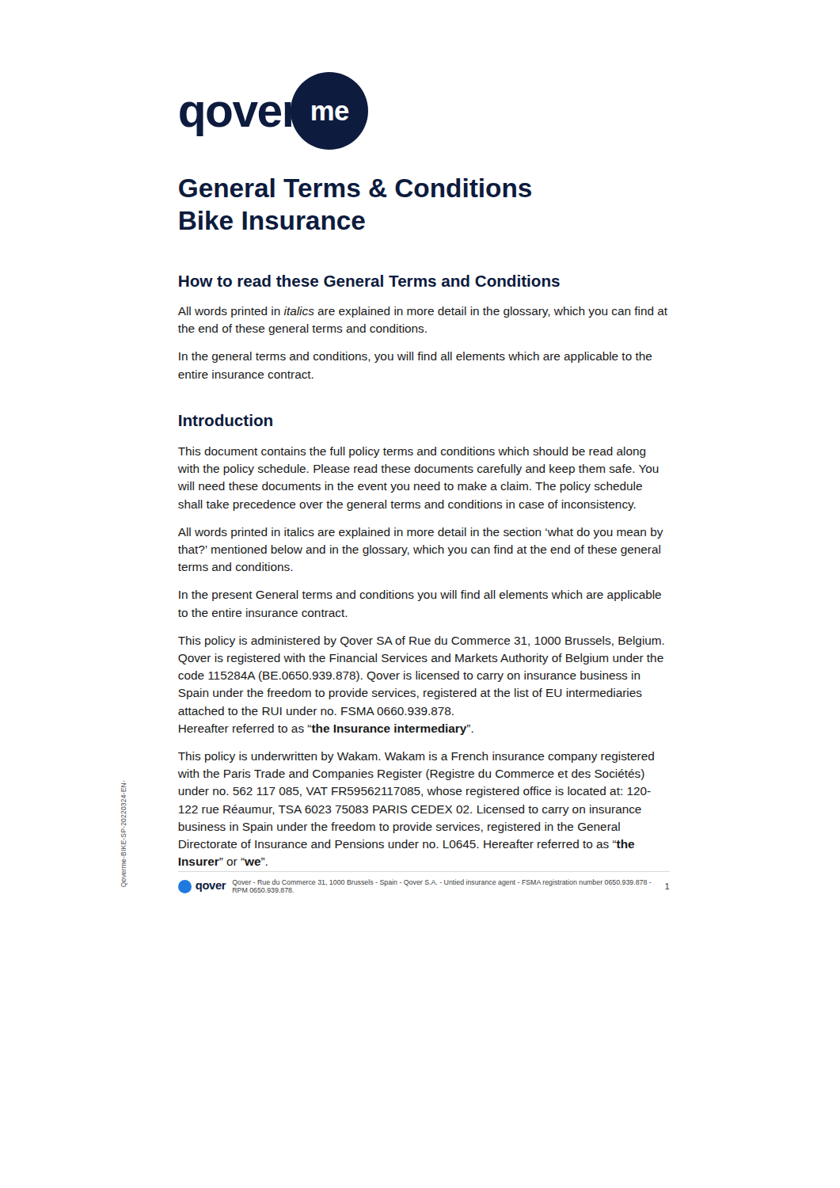qover me
General Terms & Conditions
Bike Insurance
How to read these General Terms and Conditions
All words printed in italics are explained in more detail in the glossary, which you can find at the end of these general terms and conditions.
In the general terms and conditions, you will find all elements which are applicable to the entire insurance contract.
Introduction
This document contains the full policy terms and conditions which should be read along with the policy schedule. Please read these documents carefully and keep them safe. You will need these documents in the event you need to make a claim. The policy schedule shall take precedence over the general terms and conditions in case of inconsistency.
All words printed in italics are explained in more detail in the section ‘what do you mean by that?’ mentioned below and in the glossary, which you can find at the end of these general terms and conditions.
In the present General terms and conditions you will find all elements which are applicable to the entire insurance contract.
This policy is administered by Qover SA of Rue du Commerce 31, 1000 Brussels, Belgium. Qover is registered with the Financial Services and Markets Authority of Belgium under the code 115284A (BE.0650.939.878). Qover is licensed to carry on insurance business in Spain under the freedom to provide services, registered at the list of EU intermediaries attached to the RUI under no. FSMA 0660.939.878.
Hereafter referred to as “the Insurance intermediary”.
This policy is underwritten by Wakam. Wakam is a French insurance company registered with the Paris Trade and Companies Register (Registre du Commerce et des Sociétés) under no. 562 117 085, VAT FR59562117085, whose registered office is located at: 120-122 rue Réaumur, TSA 6023 75083 PARIS CEDEX 02. Licensed to carry on insurance business in Spain under the freedom to provide services, registered in the General Directorate of Insurance and Pensions under no. L0645. Hereafter referred to as “the Insurer” or “we”.
Qoverme-BIKE-SP-20220324-EN-
qover
Qover - Rue du Commerce 31, 1000 Brussels - Spain - Qover S.A. - Untied insurance agent - FSMA registration number 0650.939.878 - RPM 0650.939.878.
1